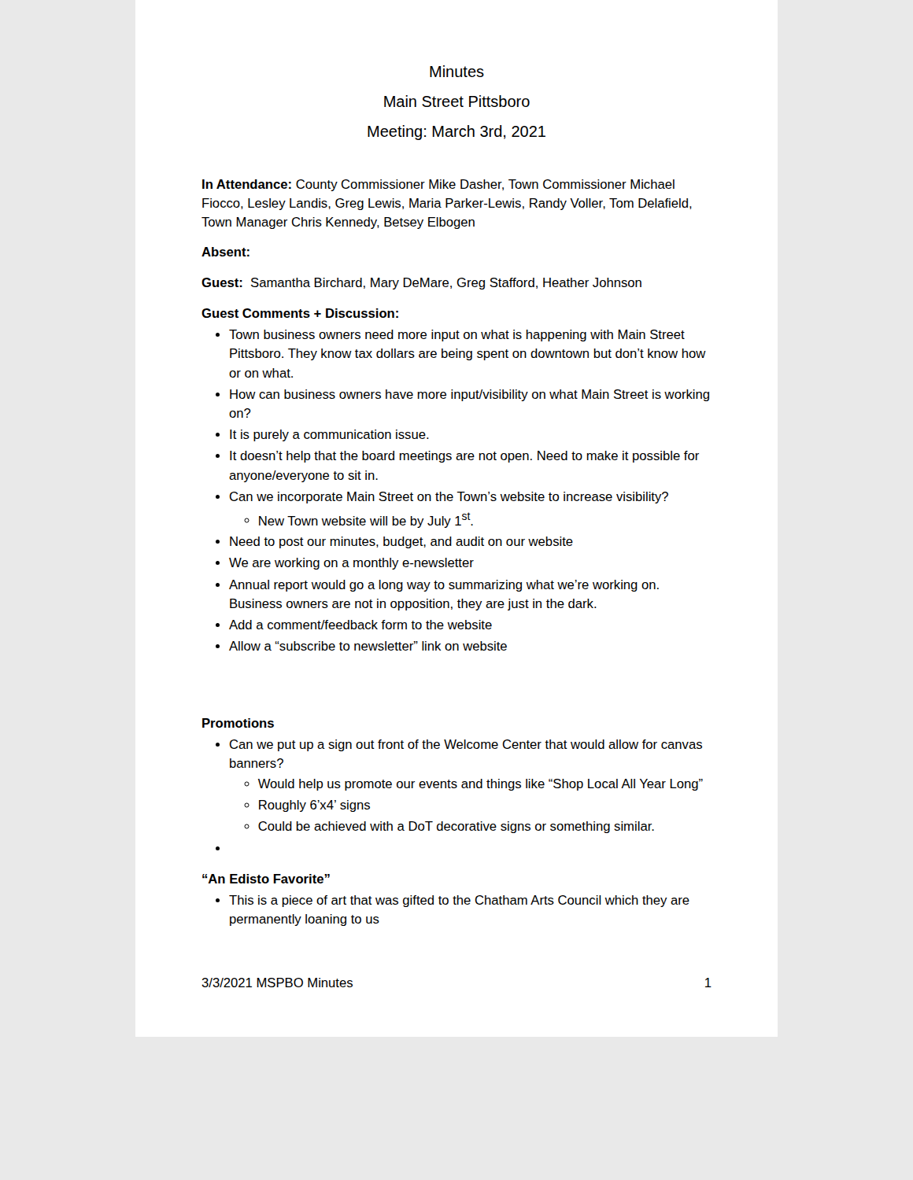Minutes Main Street Pittsboro Meeting: March 3rd, 2021
In Attendance: County Commissioner Mike Dasher, Town Commissioner Michael Fiocco, Lesley Landis, Greg Lewis, Maria Parker-Lewis, Randy Voller, Tom Delafield, Town Manager Chris Kennedy, Betsey Elbogen
Absent:
Guest: Samantha Birchard, Mary DeMare, Greg Stafford, Heather Johnson
Guest Comments + Discussion:
Town business owners need more input on what is happening with Main Street Pittsboro. They know tax dollars are being spent on downtown but don’t know how or on what.
How can business owners have more input/visibility on what Main Street is working on?
It is purely a communication issue.
It doesn’t help that the board meetings are not open. Need to make it possible for anyone/everyone to sit in.
Can we incorporate Main Street on the Town’s website to increase visibility?
New Town website will be by July 1st.
Need to post our minutes, budget, and audit on our website
We are working on a monthly e-newsletter
Annual report would go a long way to summarizing what we’re working on. Business owners are not in opposition, they are just in the dark.
Add a comment/feedback form to the website
Allow a “subscribe to newsletter” link on website
Promotions
Can we put up a sign out front of the Welcome Center that would allow for canvas banners?
Would help us promote our events and things like “Shop Local All Year Long”
Roughly 6’x4’ signs
Could be achieved with a DoT decorative signs or something similar.
“An Edisto Favorite”
This is a piece of art that was gifted to the Chatham Arts Council which they are permanently loaning to us
3/3/2021 MSPBO Minutes 1